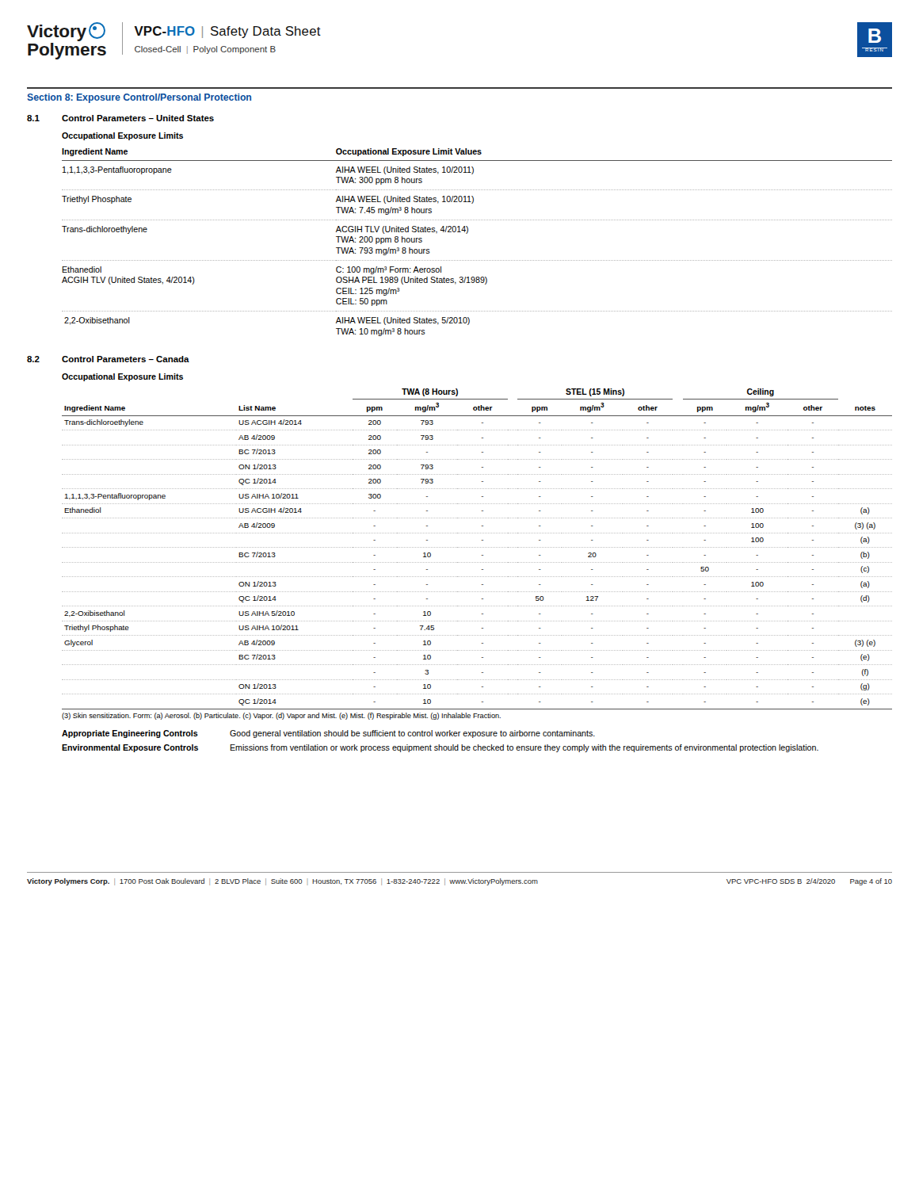Victory
Polymers
VPC-HFO|Safety Data Sheet
Closed-Cell|Polyol Component B
B RESIN
Section 8: Exposure Control/Personal Protection
8.1
Control Parameters – United States
Occupational Exposure Limits
| Ingredient Name | Occupational Exposure Limit Values |
| --- | --- |
| 1,1,1,3,3-Pentafluoropropane | AIHA WEEL (United States, 10/2011) TWA: 300 ppm 8 hours |
| Triethyl Phosphate | AIHA WEEL (United States, 10/2011) TWA: 7.45 mg/m³ 8 hours |
| Trans-dichloroethylene | ACGIH TLV (United States, 4/2014) TWA: 200 ppm 8 hours TWA: 793 mg/m³ 8 hours |
| Ethanediol ACGIH TLV (United States, 4/2014) | C: 100 mg/m³ Form: Aerosol OSHA PEL 1989 (United States, 3/1989) CEIL: 125 mg/m³ CEIL: 50 ppm |
| 2,2-Oxibisethanol | AIHA WEEL (United States, 5/2010) TWA: 10 mg/m³ 8 hours |
8.2
Control Parameters – Canada
Occupational Exposure Limits
| | | TWA (8 Hours) | | STEL (15 Mins) | | Ceiling | |
| --- | --- | --- | --- | --- | --- | --- | --- |
| Ingredient Name | List Name | ppm | mg/m 3 | other | | ppm | mg/m 3 | other | | ppm | mg/m 3 | other | notes |
| Trans-dichloroethylene | US ACGIH 4/2014 | 200 | 793 | - | | - | - | - | | - | - | - | |
| | AB 4/2009 | 200 | 793 | - | | - | - | - | | - | - | - | |
| | BC 7/2013 | 200 | - | - | | - | - | - | | - | - | - | |
| | ON 1/2013 | 200 | 793 | - | | - | - | - | | - | - | - | |
| | QC 1/2014 | 200 | 793 | - | | - | - | - | | - | - | - | |
| 1,1,1,3,3-Pentafluoropropane | US AIHA 10/2011 | 300 | - | - | | - | - | - | | - | - | - | |
| Ethanediol | US ACGIH 4/2014 | - | - | - | | - | - | - | | - | 100 | - | (a) |
| | AB 4/2009 | - | - | - | | - | - | - | | - | 100 | - | (3) (a) |
| | | - | - | - | | - | - | - | | - | 100 | - | (a) |
| | BC 7/2013 | - | 10 | - | | - | 20 | - | | - | - | - | (b) |
| | | - | - | - | | - | - | - | | 50 | - | - | (c) |
| | ON 1/2013 | - | - | - | | - | - | - | | - | 100 | - | (a) |
| | QC 1/2014 | - | - | - | | 50 | 127 | - | | - | - | - | (d) |
| 2,2-Oxibisethanol | US AIHA 5/2010 | - | 10 | - | | - | - | - | | - | - | - | |
| Triethyl Phosphate | US AIHA 10/2011 | - | 7.45 | - | | - | - | - | | - | - | - | |
| Glycerol | AB 4/2009 | - | 10 | - | | - | - | - | | - | - | - | (3) (e) |
| | BC 7/2013 | - | 10 | - | | - | - | - | | - | - | - | (e) |
| | | - | 3 | - | | - | - | - | | - | - | - | (f) |
| | ON 1/2013 | - | 10 | - | | - | - | - | | - | - | - | (g) |
| | QC 1/2014 | - | 10 | - | | - | - | - | | - | - | - | (e) |
(3) Skin sensitization. Form: (a) Aerosol. (b) Particulate. (c) Vapor. (d) Vapor and Mist. (e) Mist. (f) Respirable Mist. (g) Inhalable Fraction.
Appropriate Engineering Controls
Good general ventilation should be sufficient to control worker exposure to airborne contaminants.
Environmental Exposure Controls
Emissions from ventilation or work process equipment should be checked to ensure they comply with the requirements of environmental protection legislation.
Victory Polymers Corp.|1700 Post Oak Boulevard|2 BLVD Place|Suite 600|Houston, TX 77056|1-832-240-7222|www.VictoryPolymers.com
VPC VPC-HFO SDS B 2/4/2020Page 4 of 10